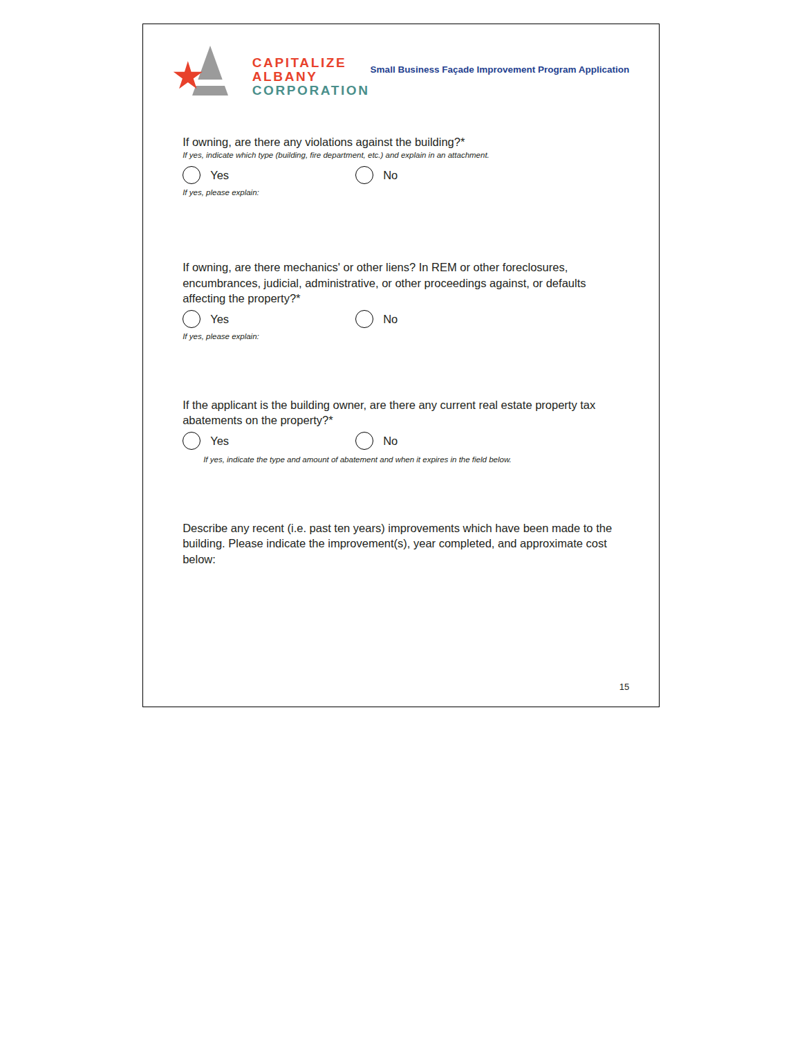CAPITALIZE ALBANY
CORPORATION
Small Business Façade Improvement Program Application
If owning, are there any violations against the building?*
If yes, indicate which type (building, fire department, etc.) and explain in an attachment.
Yes
No
If yes, please explain:
If owning, are there mechanics' or other liens? In REM or other foreclosures, encumbrances, judicial, administrative, or other proceedings against, or defaults affecting the property?*
Yes
No
If yes, please explain:
If the applicant is the building owner, are there any current real estate property tax abatements on the property?*
Yes
No
If yes, indicate the type and amount of abatement and when it expires in the field below.
Describe any recent (i.e. past ten years) improvements which have been made to the building. Please indicate the improvement(s), year completed, and approximate cost below:
15